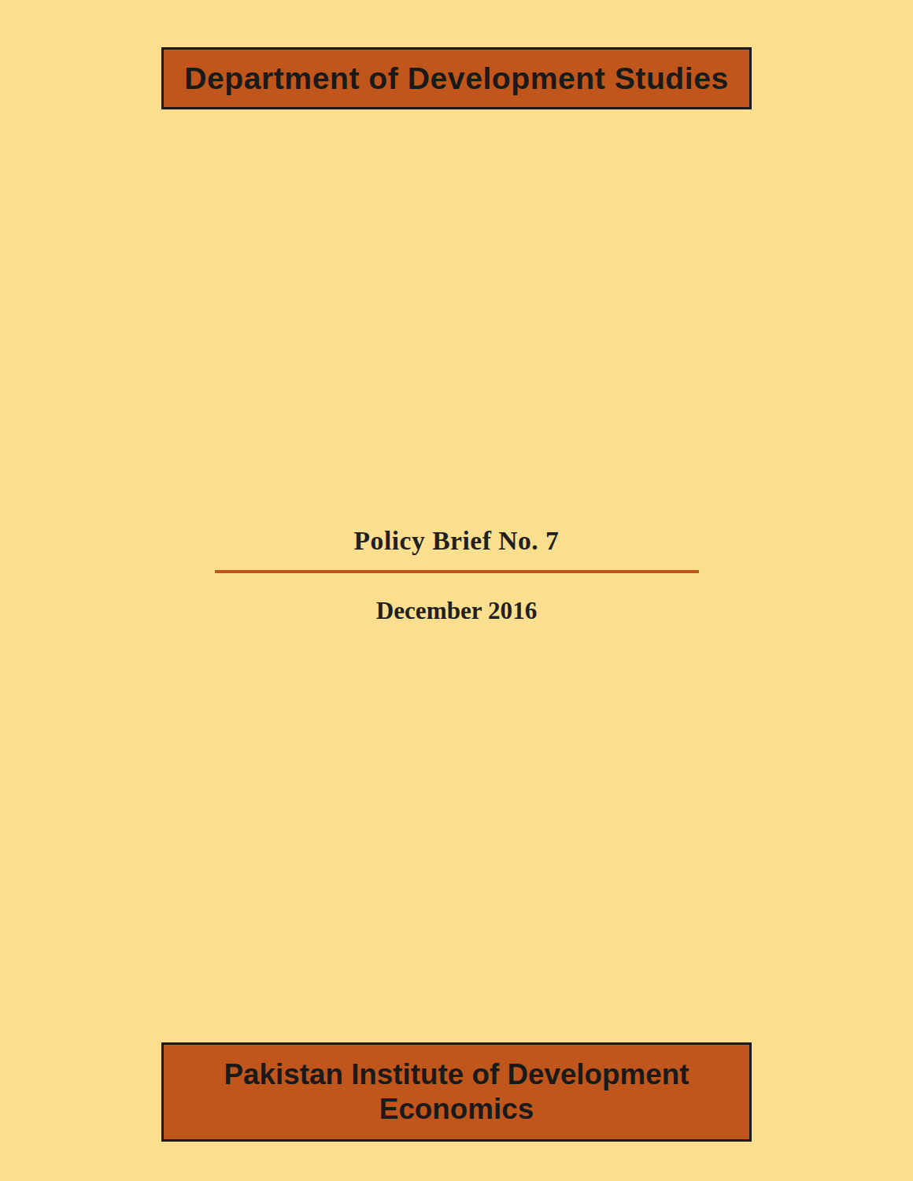Department of Development Studies
Policy Brief No. 7
December 2016
Pakistan Institute of Development Economics